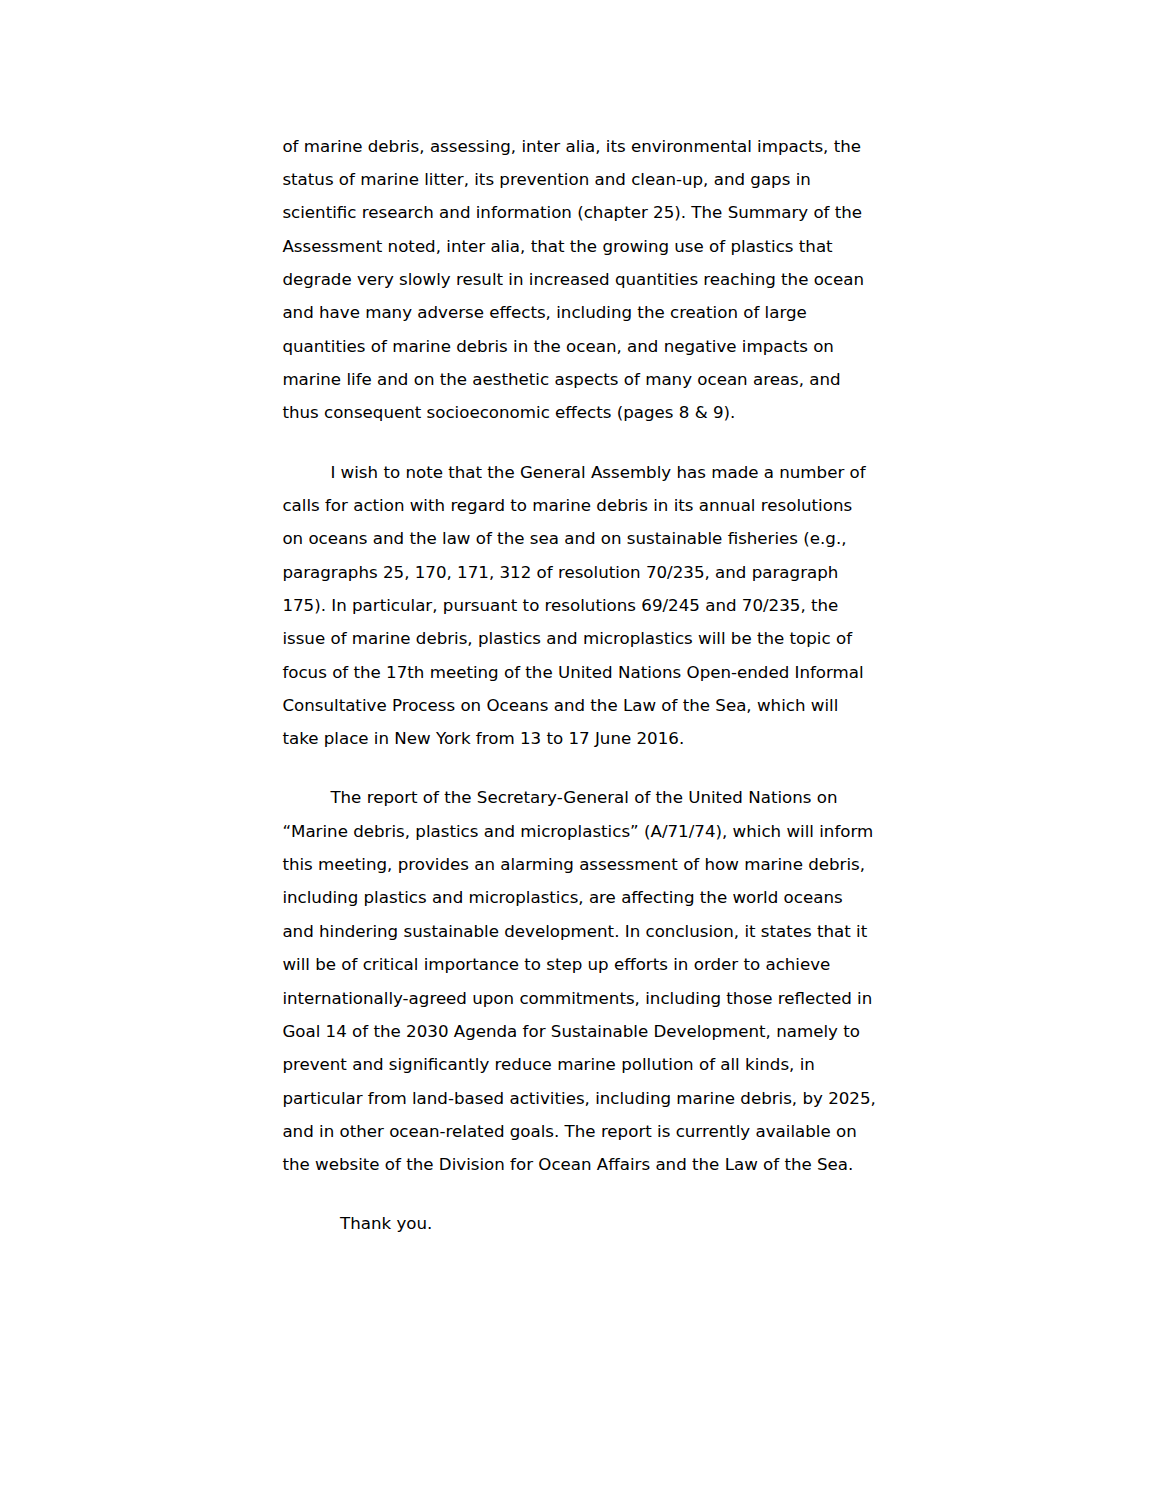of marine debris, assessing, inter alia, its environmental impacts, the status of marine litter, its prevention and clean-up, and gaps in scientific research and information (chapter 25). The Summary of the Assessment noted, inter alia, that the growing use of plastics that degrade very slowly result in increased quantities reaching the ocean and have many adverse effects, including the creation of large quantities of marine debris in the ocean, and negative impacts on marine life and on the aesthetic aspects of many ocean areas, and thus consequent socioeconomic effects (pages 8 & 9).
I wish to note that the General Assembly has made a number of calls for action with regard to marine debris in its annual resolutions on oceans and the law of the sea and on sustainable fisheries (e.g., paragraphs 25, 170, 171, 312 of resolution 70/235, and paragraph 175). In particular, pursuant to resolutions 69/245 and 70/235, the issue of marine debris, plastics and microplastics will be the topic of focus of the 17th meeting of the United Nations Open-ended Informal Consultative Process on Oceans and the Law of the Sea, which will take place in New York from 13 to 17 June 2016.
The report of the Secretary-General of the United Nations on “Marine debris, plastics and microplastics” (A/71/74), which will inform this meeting, provides an alarming assessment of how marine debris, including plastics and microplastics, are affecting the world oceans and hindering sustainable development. In conclusion, it states that it will be of critical importance to step up efforts in order to achieve internationally-agreed upon commitments, including those reflected in Goal 14 of the 2030 Agenda for Sustainable Development, namely to prevent and significantly reduce marine pollution of all kinds, in particular from land-based activities, including marine debris, by 2025, and in other ocean-related goals. The report is currently available on the website of the Division for Ocean Affairs and the Law of the Sea.
Thank you.